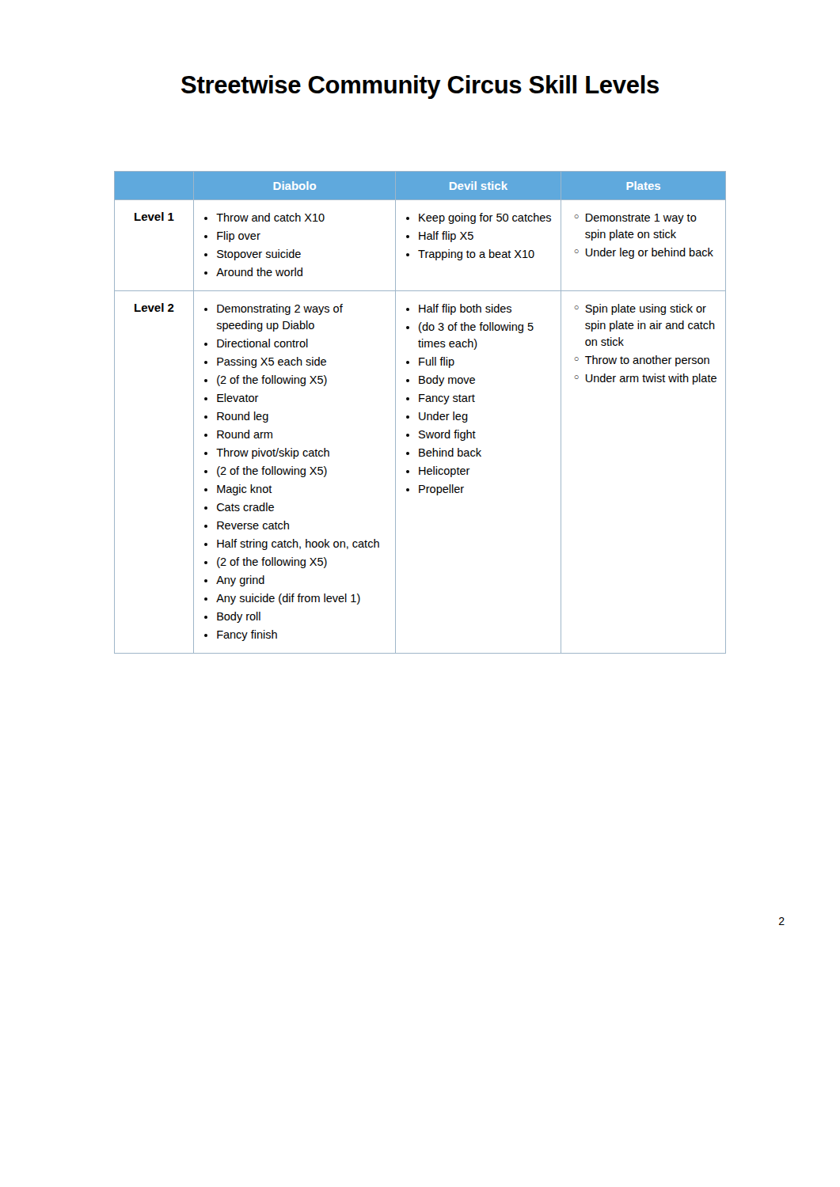Streetwise Community Circus Skill Levels
| | Diabolo | Devil stick | Plates |
| --- | --- | --- | --- |
| Level 1 | Throw and catch X10 Flip over Stopover suicide Around the world | Keep going for 50 catches Half flip X5 Trapping to a beat X10 | Demonstrate 1 way to spin plate on stick Under leg or behind back |
| Level 2 | Demonstrating 2 ways of speeding up Diablo Directional control Passing X5 each side (2 of the following X5) Elevator Round leg Round arm Throw pivot/skip catch (2 of the following X5) Magic knot Cats cradle Reverse catch Half string catch, hook on, catch (2 of the following X5) Any grind Any suicide (dif from level 1) Body roll Fancy finish | Half flip both sides (do 3 of the following 5 times each) Full flip Body move Fancy start Under leg Sword fight Behind back Helicopter Propeller | Spin plate using stick or spin plate in air and catch on stick Throw to another person Under arm twist with plate |
2